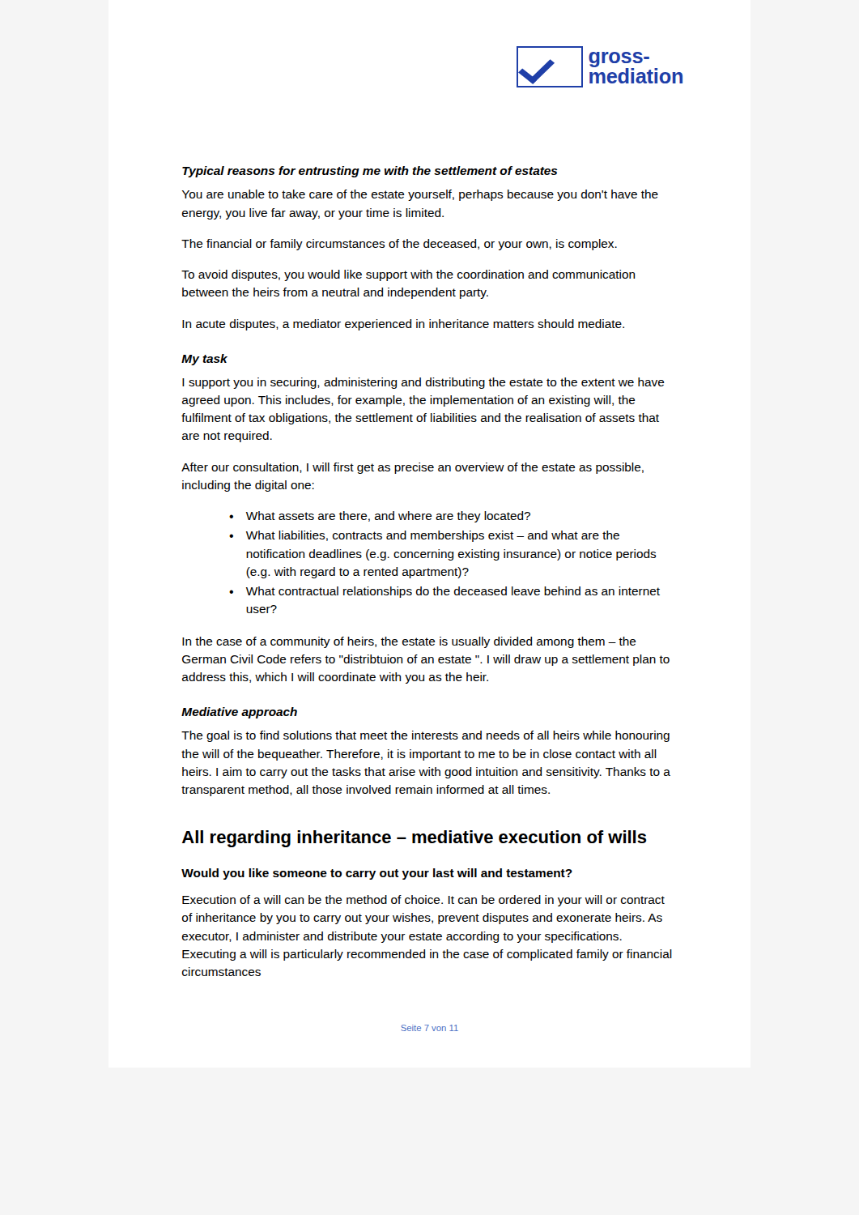gross-mediation
Typical reasons for entrusting me with the settlement of estates
You are unable to take care of the estate yourself, perhaps because you don't have the energy, you live far away, or your time is limited.
The financial or family circumstances of the deceased, or your own, is complex.
To avoid disputes, you would like support with the coordination and communication between the heirs from a neutral and independent party.
In acute disputes, a mediator experienced in inheritance matters should mediate.
My task
I support you in securing, administering and distributing the estate to the extent we have agreed upon. This includes, for example, the implementation of an existing will, the fulfilment of tax obligations, the settlement of liabilities and the realisation of assets that are not required.
After our consultation, I will first get as precise an overview of the estate as possible, including the digital one:
What assets are there, and where are they located?
What liabilities, contracts and memberships exist – and what are the notification deadlines (e.g. concerning existing insurance) or notice periods (e.g. with regard to a rented apartment)?
What contractual relationships do the deceased leave behind as an internet user?
In the case of a community of heirs, the estate is usually divided among them – the German Civil Code refers to "distribtuion of an estate ". I will draw up a settlement plan to address this, which I will coordinate with you as the heir.
Mediative approach
The goal is to find solutions that meet the interests and needs of all heirs while honouring the will of the bequeather. Therefore, it is important to me to be in close contact with all heirs. I aim to carry out the tasks that arise with good intuition and sensitivity. Thanks to a transparent method, all those involved remain informed at all times.
All regarding inheritance – mediative execution of wills
Would you like someone to carry out your last will and testament?
Execution of a will can be the method of choice. It can be ordered in your will or contract of inheritance by you to carry out your wishes, prevent disputes and exonerate heirs. As executor, I administer and distribute your estate according to your specifications. Executing a will is particularly recommended in the case of complicated family or financial circumstances
Seite 7 von 11